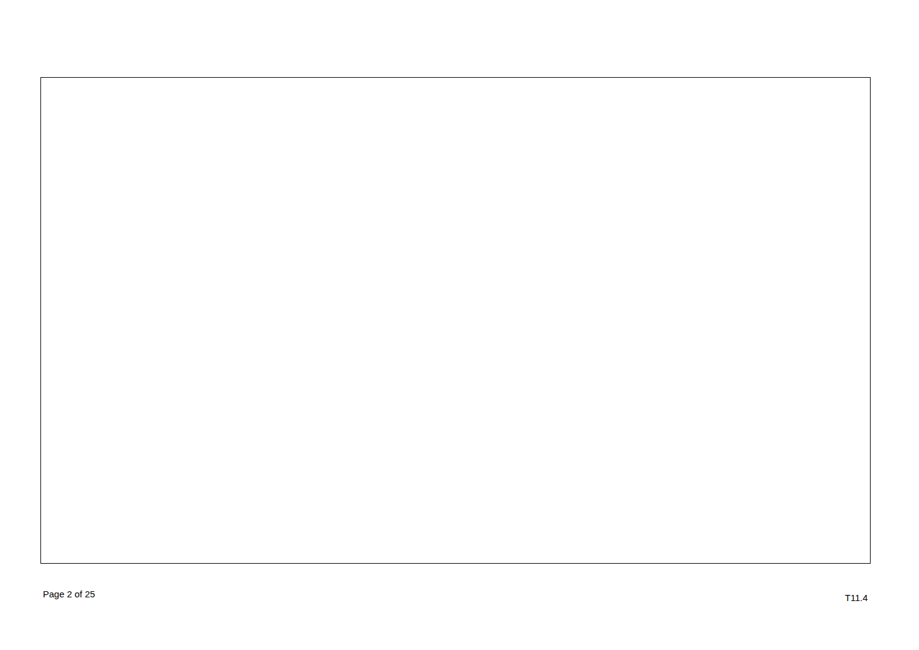Page 2 of 25
T11.4